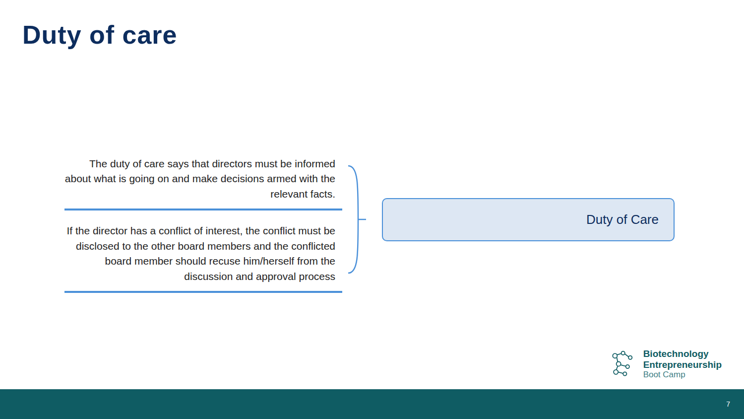Duty of care
The duty of care says that directors must be informed about what is going on and make decisions armed with the relevant facts.
If the director has a conflict of interest, the conflict must be disclosed to the other board members and the conflicted board member should recuse him/herself from the discussion and approval process
Duty of Care
Biotechnology Entrepreneurship Boot Camp
7